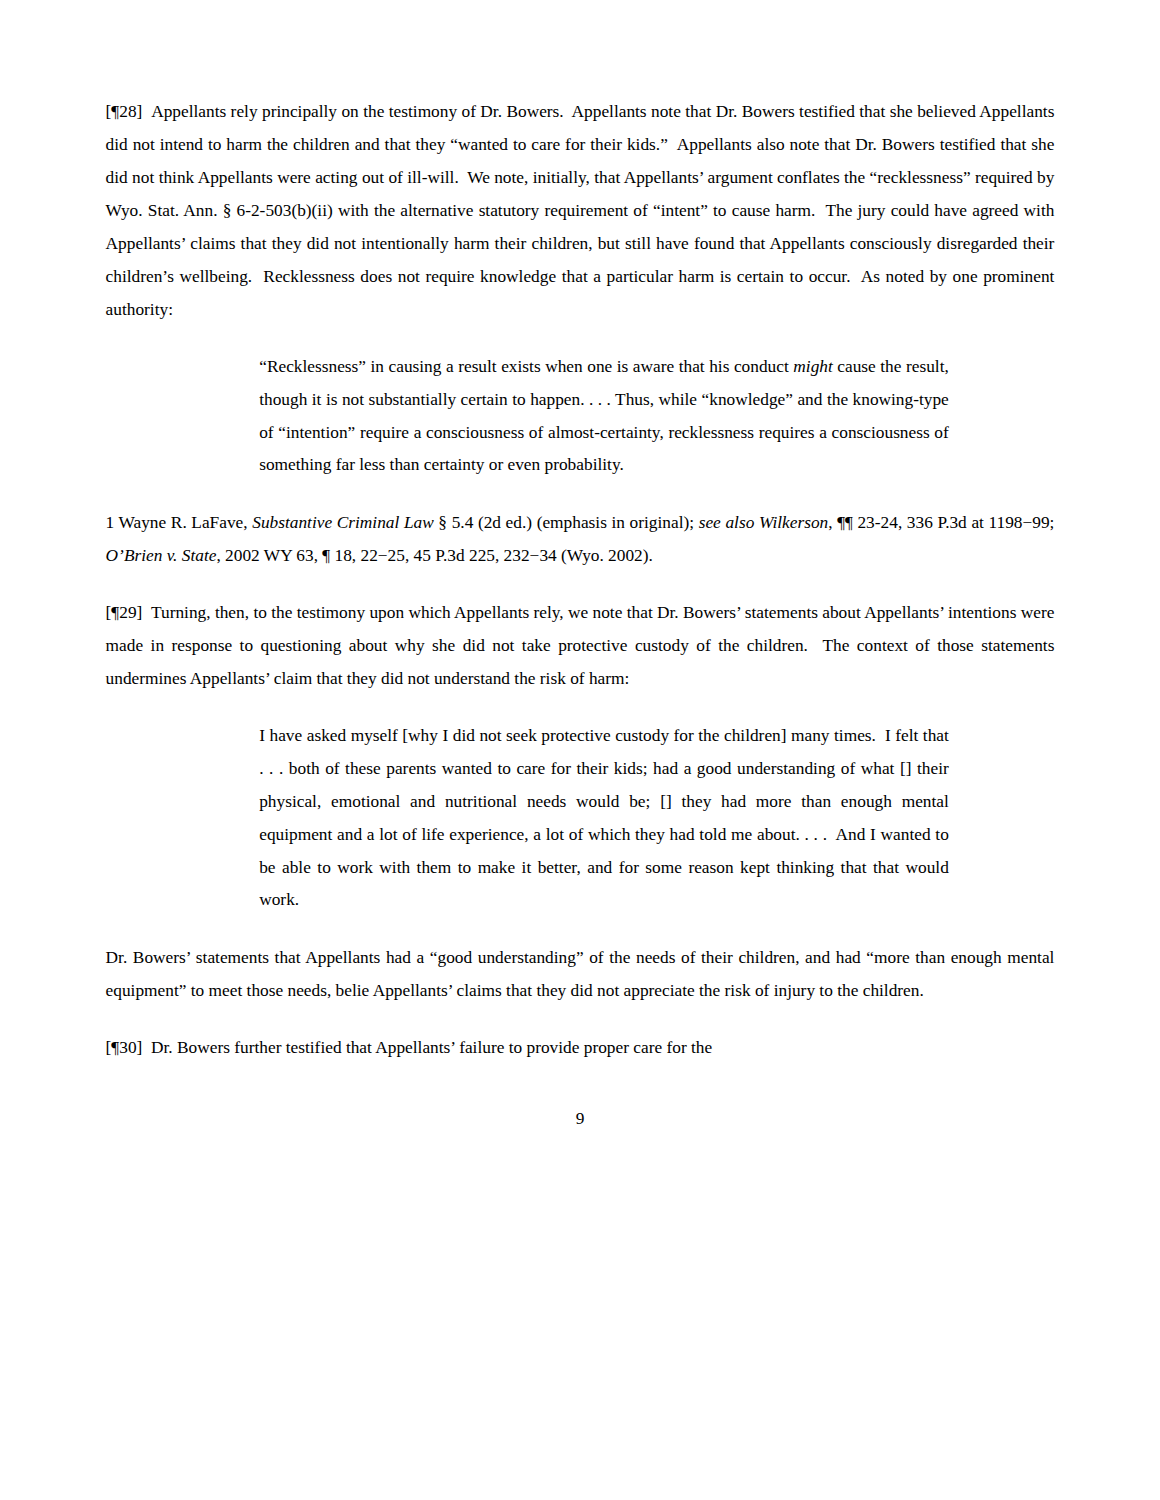[¶28] Appellants rely principally on the testimony of Dr. Bowers. Appellants note that Dr. Bowers testified that she believed Appellants did not intend to harm the children and that they “wanted to care for their kids.” Appellants also note that Dr. Bowers testified that she did not think Appellants were acting out of ill-will. We note, initially, that Appellants’ argument conflates the “recklessness” required by Wyo. Stat. Ann. § 6-2-503(b)(ii) with the alternative statutory requirement of “intent” to cause harm. The jury could have agreed with Appellants’ claims that they did not intentionally harm their children, but still have found that Appellants consciously disregarded their children’s wellbeing. Recklessness does not require knowledge that a particular harm is certain to occur. As noted by one prominent authority:
“Recklessness” in causing a result exists when one is aware that his conduct might cause the result, though it is not substantially certain to happen. . . . Thus, while “knowledge” and the knowing-type of “intention” require a consciousness of almost-certainty, recklessness requires a consciousness of something far less than certainty or even probability.
1 Wayne R. LaFave, Substantive Criminal Law § 5.4 (2d ed.) (emphasis in original); see also Wilkerson, ¶¶ 23-24, 336 P.3d at 1198−99; O’Brien v. State, 2002 WY 63, ¶ 18, 22−25, 45 P.3d 225, 232−34 (Wyo. 2002).
[¶29] Turning, then, to the testimony upon which Appellants rely, we note that Dr. Bowers’ statements about Appellants’ intentions were made in response to questioning about why she did not take protective custody of the children. The context of those statements undermines Appellants’ claim that they did not understand the risk of harm:
I have asked myself [why I did not seek protective custody for the children] many times. I felt that . . . both of these parents wanted to care for their kids; had a good understanding of what [] their physical, emotional and nutritional needs would be; [] they had more than enough mental equipment and a lot of life experience, a lot of which they had told me about. . . . And I wanted to be able to work with them to make it better, and for some reason kept thinking that that would work.
Dr. Bowers’ statements that Appellants had a “good understanding” of the needs of their children, and had “more than enough mental equipment” to meet those needs, belie Appellants’ claims that they did not appreciate the risk of injury to the children.
[¶30] Dr. Bowers further testified that Appellants’ failure to provide proper care for the
9